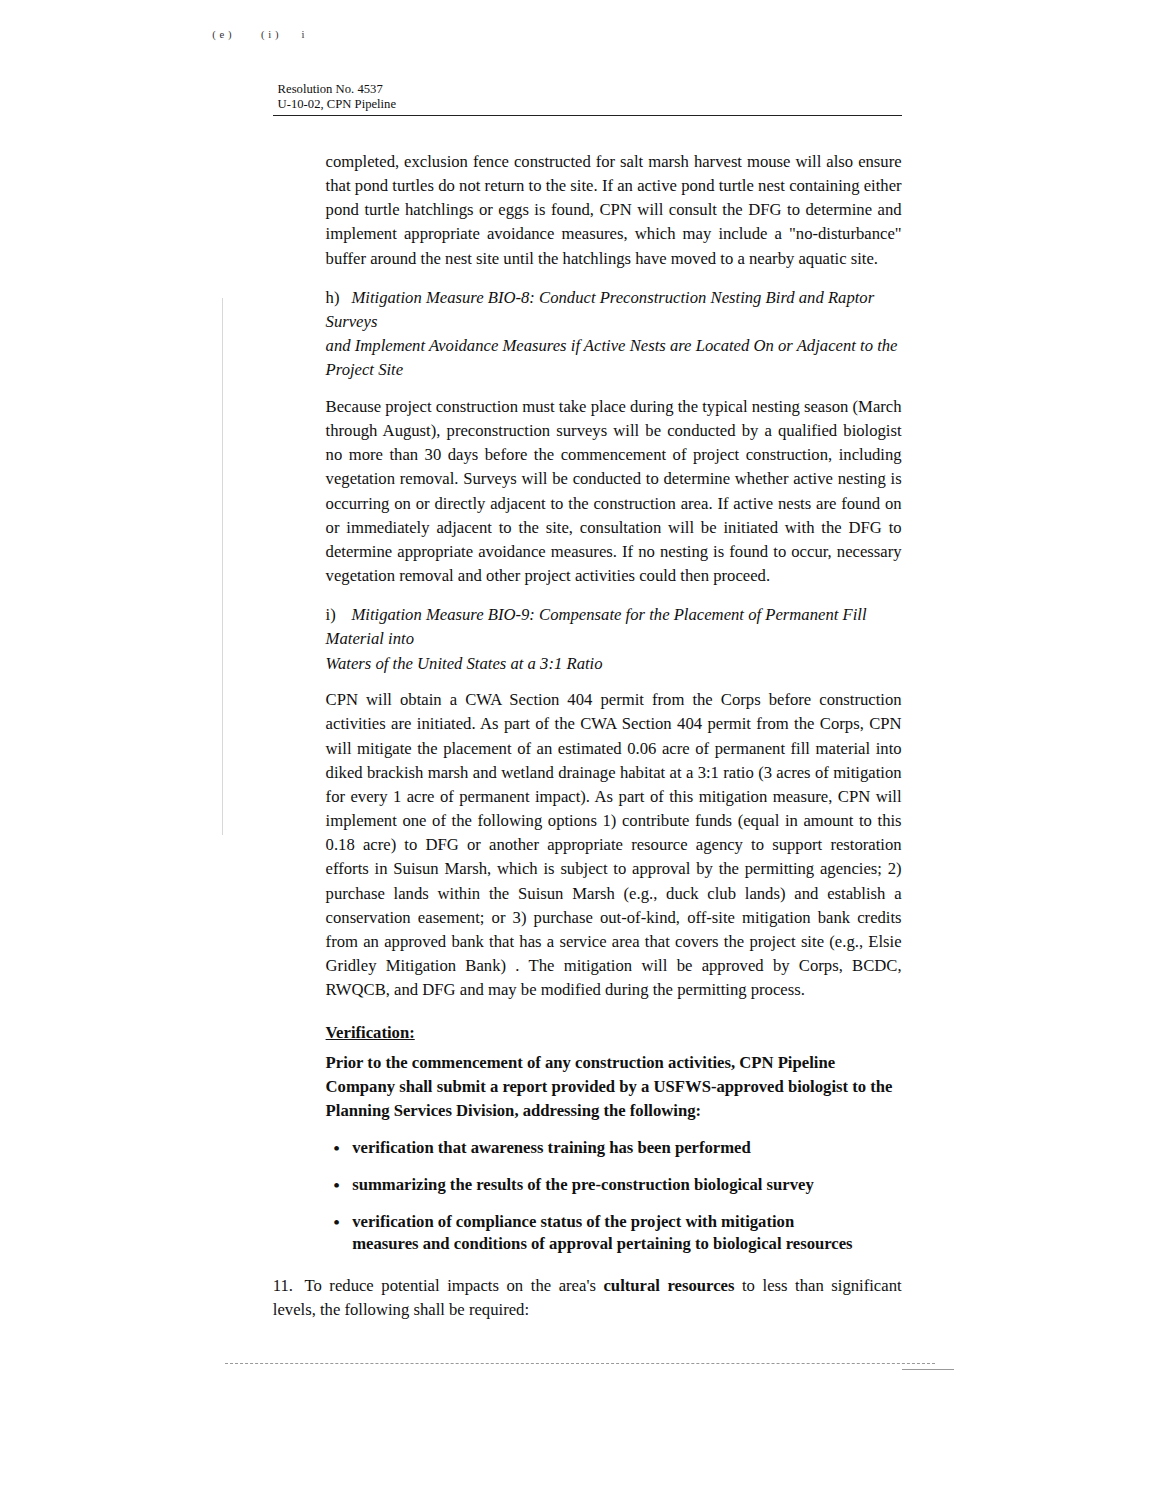(e) (i) i
Resolution No. 4537
U-10-02, CPN Pipeline
completed, exclusion fence constructed for salt marsh harvest mouse will also ensure that pond turtles do not return to the site. If an active pond turtle nest containing either pond turtle hatchlings or eggs is found, CPN will consult the DFG to determine and implement appropriate avoidance measures, which may include a "no-disturbance" buffer around the nest site until the hatchlings have moved to a nearby aquatic site.
h) Mitigation Measure BIO-8: Conduct Preconstruction Nesting Bird and Raptor Surveys and Implement Avoidance Measures if Active Nests are Located On or Adjacent to the Project Site
Because project construction must take place during the typical nesting season (March through August), preconstruction surveys will be conducted by a qualified biologist no more than 30 days before the commencement of project construction, including vegetation removal. Surveys will be conducted to determine whether active nesting is occurring on or directly adjacent to the construction area. If active nests are found on or immediately adjacent to the site, consultation will be initiated with the DFG to determine appropriate avoidance measures. If no nesting is found to occur, necessary vegetation removal and other project activities could then proceed.
i) Mitigation Measure BIO-9: Compensate for the Placement of Permanent Fill Material into Waters of the United States at a 3:1 Ratio
CPN will obtain a CWA Section 404 permit from the Corps before construction activities are initiated. As part of the CWA Section 404 permit from the Corps, CPN will mitigate the placement of an estimated 0.06 acre of permanent fill material into diked brackish marsh and wetland drainage habitat at a 3:1 ratio (3 acres of mitigation for every 1 acre of permanent impact). As part of this mitigation measure, CPN will implement one of the following options 1) contribute funds (equal in amount to this 0.18 acre) to DFG or another appropriate resource agency to support restoration efforts in Suisun Marsh, which is subject to approval by the permitting agencies; 2) purchase lands within the Suisun Marsh (e.g., duck club lands) and establish a conservation easement; or 3) purchase out-of-kind, off-site mitigation bank credits from an approved bank that has a service area that covers the project site (e.g., Elsie Gridley Mitigation Bank) . The mitigation will be approved by Corps, BCDC, RWQCB, and DFG and may be modified during the permitting process.
Verification:
Prior to the commencement of any construction activities, CPN Pipeline Company shall submit a report provided by a USFWS-approved biologist to the Planning Services Division, addressing the following:
verification that awareness training has been performed
summarizing the results of the pre-construction biological survey
verification of compliance status of the project with mitigation
measures and conditions of approval pertaining to biological resources
11. To reduce potential impacts on the area's cultural resources to less than significant levels, the following shall be required: